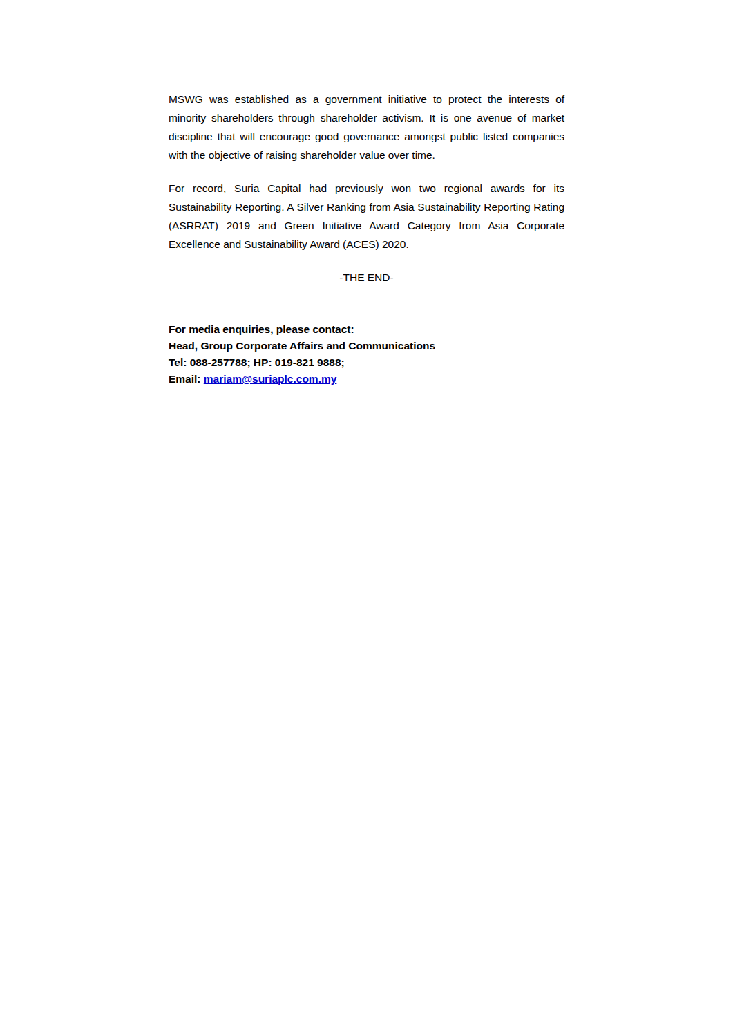MSWG was established as a government initiative to protect the interests of minority shareholders through shareholder activism. It is one avenue of market discipline that will encourage good governance amongst public listed companies with the objective of raising shareholder value over time.
For record, Suria Capital had previously won two regional awards for its Sustainability Reporting. A Silver Ranking from Asia Sustainability Reporting Rating (ASRRAT) 2019 and Green Initiative Award Category from Asia Corporate Excellence and Sustainability Award (ACES) 2020.
-THE END-
For media enquiries, please contact:
Head, Group Corporate Affairs and Communications
Tel: 088-257788; HP: 019-821 9888;
Email: mariam@suriaplc.com.my